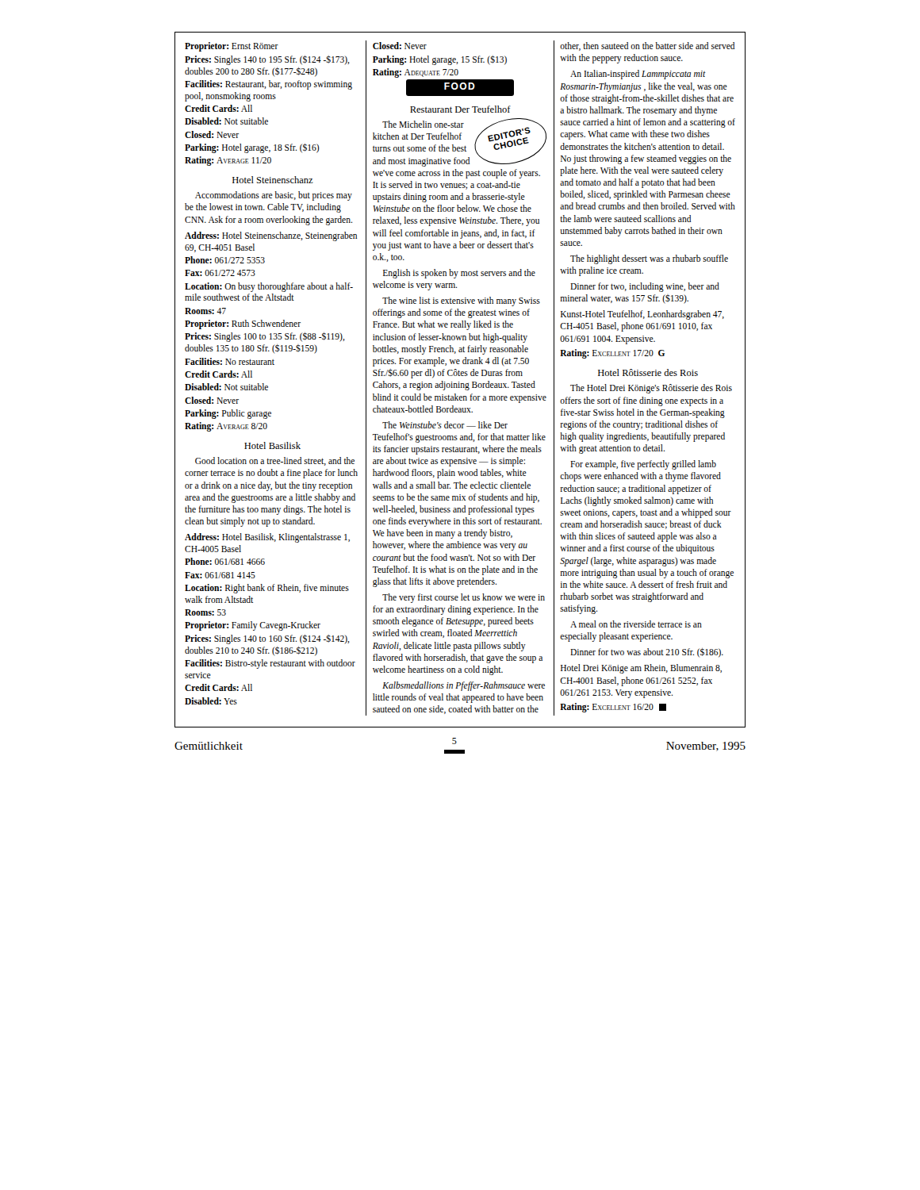Proprietor: Ernst Römer
Prices: Singles 140 to 195 Sfr. ($124 -$173), doubles 200 to 280 Sfr. ($177-$248)
Facilities: Restaurant, bar, rooftop swimming pool, nonsmoking rooms
Credit Cards: All
Disabled: Not suitable
Closed: Never
Parking: Hotel garage, 18 Sfr. ($16)
Rating: Average 11/20
Hotel Steinenschanz
Accommodations are basic, but prices may be the lowest in town. Cable TV, including CNN. Ask for a room overlooking the garden.
Address: Hotel Steinenschanze, Steinengraben 69, CH-4051 Basel
Phone: 061/272 5353
Fax: 061/272 4573
Location: On busy thoroughfare about a half-mile southwest of the Altstadt
Rooms: 47
Proprietor: Ruth Schwendener
Prices: Singles 100 to 135 Sfr. ($88 -$119), doubles 135 to 180 Sfr. ($119-$159)
Facilities: No restaurant
Credit Cards: All
Disabled: Not suitable
Closed: Never
Parking: Public garage
Rating: Average 8/20
Hotel Basilisk
Good location on a tree-lined street, and the corner terrace is no doubt a fine place for lunch or a drink on a nice day, but the tiny reception area and the guestrooms are a little shabby and the furniture has too many dings. The hotel is clean but simply not up to standard.
Address: Hotel Basilisk, Klingentalstrasse 1, CH-4005 Basel
Phone: 061/681 4666
Fax: 061/681 4145
Location: Right bank of Rhein, five minutes walk from Altstadt
Rooms: 53
Proprietor: Family Cavegn-Krucker
Prices: Singles 140 to 160 Sfr. ($124 -$142), doubles 210 to 240 Sfr. ($186-$212)
Facilities: Bistro-style restaurant with outdoor service
Credit Cards: All
Disabled: Yes
Closed: Never
Parking: Hotel garage, 15 Sfr. ($13)
Rating: Adequate 7/20
FOOD
Restaurant Der Teufelhof
EDITOR'S
CHOICE
The Michelin one-star kitchen at Der Teufelhof turns out some of the best and most imaginative food we've come across in the past couple of years. It is served in two venues; a coat-and-tie upstairs dining room and a brasserie-style Weinstube on the floor below. We chose the relaxed, less expensive Weinstube. There, you will feel comfortable in jeans, and, in fact, if you just want to have a beer or dessert that's o.k., too.
English is spoken by most servers and the welcome is very warm.
The wine list is extensive with many Swiss offerings and some of the greatest wines of France. But what we really liked is the inclusion of lesser-known but high-quality bottles, mostly French, at fairly reasonable prices. For example, we drank 4 dl (at 7.50 Sfr./$6.60 per dl) of Côtes de Duras from Cahors, a region adjoining Bordeaux. Tasted blind it could be mistaken for a more expensive chateaux-bottled Bordeaux.
The Weinstube's decor — like Der Teufelhof's guestrooms and, for that matter like its fancier upstairs restaurant, where the meals are about twice as expensive — is simple: hardwood floors, plain wood tables, white walls and a small bar. The eclectic clientele seems to be the same mix of students and hip, well-heeled, business and professional types one finds everywhere in this sort of restaurant. We have been in many a trendy bistro, however, where the ambience was very au courant but the food wasn't. Not so with Der Teufelhof. It is what is on the plate and in the glass that lifts it above pretenders.
The very first course let us know we were in for an extraordinary dining experience. In the smooth elegance of Betesuppe, pureed beets swirled with cream, floated Meerrettich Ravioli, delicate little pasta pillows subtly flavored with horseradish, that gave the soup a welcome heartiness on a cold night.
Kalbsmedallions in Pfeffer-Rahmsauce were little rounds of veal that appeared to have been sauteed on one side, coated with batter on the other, then sauteed on the batter side and served with the peppery reduction sauce.
An Italian-inspired Lammpiccata mit Rosmarin-Thymianjus , like the veal, was one of those straight-from-the-skillet dishes that are a bistro hallmark. The rosemary and thyme sauce carried a hint of lemon and a scattering of capers. What came with these two dishes demonstrates the kitchen's attention to detail. No just throwing a few steamed veggies on the plate here. With the veal were sauteed celery and tomato and half a potato that had been boiled, sliced, sprinkled with Parmesan cheese and bread crumbs and then broiled. Served with the lamb were sauteed scallions and unstemmed baby carrots bathed in their own sauce.
The highlight dessert was a rhubarb souffle with praline ice cream.
Dinner for two, including wine, beer and mineral water, was 157 Sfr. ($139).
Kunst-Hotel Teufelhof, Leonhardsgraben 47, CH-4051 Basel, phone 061/691 1010, fax 061/691 1004. Expensive.
Rating: Excellent 17/20 G
Hotel Rôtisserie des Rois
The Hotel Drei Könige's Rôtisserie des Rois offers the sort of fine dining one expects in a five-star Swiss hotel in the German-speaking regions of the country; traditional dishes of high quality ingredients, beautifully prepared with great attention to detail.
For example, five perfectly grilled lamb chops were enhanced with a thyme flavored reduction sauce; a traditional appetizer of Lachs (lightly smoked salmon) came with sweet onions, capers, toast and a whipped sour cream and horseradish sauce; breast of duck with thin slices of sauteed apple was also a winner and a first course of the ubiquitous Spargel (large, white asparagus) was made more intriguing than usual by a touch of orange in the white sauce. A dessert of fresh fruit and rhubarb sorbet was straightforward and satisfying.
A meal on the riverside terrace is an especially pleasant experience.
Dinner for two was about 210 Sfr. ($186).
Hotel Drei Könige am Rhein, Blumenrain 8, CH-4001 Basel, phone 061/261 5252, fax 061/261 2153. Very expensive.
Rating: Excellent 16/20
Gemütlichkeit
5
November, 1995